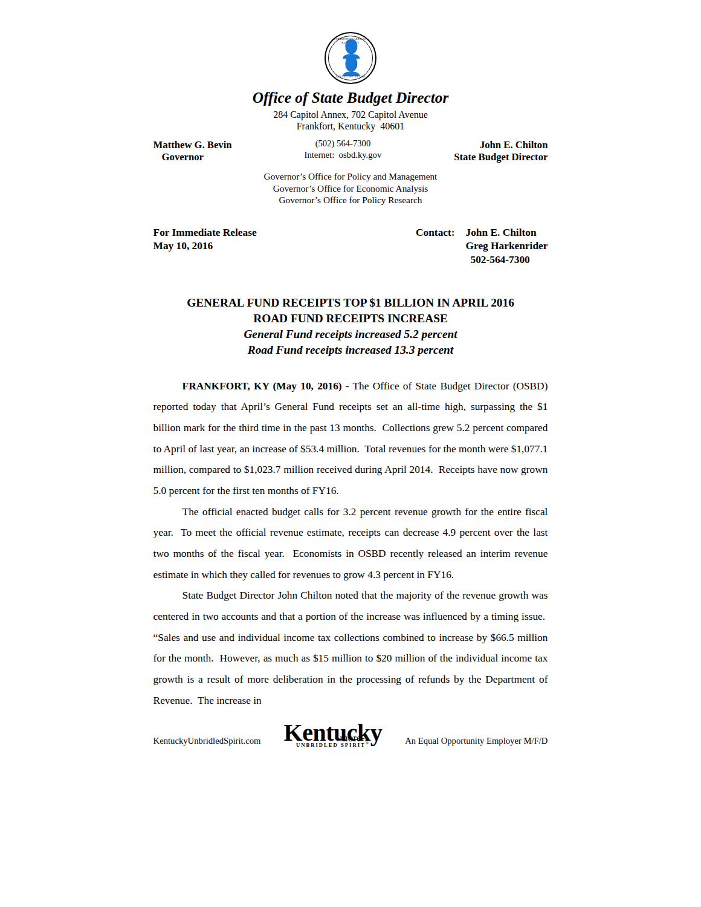COMMONWEALTH OF KENTUCKY
👤👤
UNITED WE STAND
Office of State Budget Director
284 Capitol Annex, 702 Capitol Avenue
Frankfort, Kentucky 40601
Matthew G. Bevin
Governor
(502) 564-7300
Internet: osbd.ky.gov
John E. Chilton
State Budget Director
Governor’s Office for Policy and Management
Governor’s Office for Economic Analysis
Governor’s Office for Policy Research
For Immediate Release
May 10, 2016
Contact:
John E. Chilton
Greg Harkenrider
502-564-7300
GENERAL FUND RECEIPTS TOP $1 BILLION IN APRIL 2016
ROAD FUND RECEIPTS INCREASE
General Fund receipts increased 5.2 percent
Road Fund receipts increased 13.3 percent
FRANKFORT, KY (May 10, 2016) - The Office of State Budget Director (OSBD) reported today that April’s General Fund receipts set an all-time high, surpassing the $1 billion mark for the third time in the past 13 months. Collections grew 5.2 percent compared to April of last year, an increase of $53.4 million. Total revenues for the month were $1,077.1 million, compared to $1,023.7 million received during April 2014. Receipts have now grown 5.0 percent for the first ten months of FY16.
The official enacted budget calls for 3.2 percent revenue growth for the entire fiscal year. To meet the official revenue estimate, receipts can decrease 4.9 percent over the last two months of the fiscal year. Economists in OSBD recently released an interim revenue estimate in which they called for revenues to grow 4.3 percent in FY16.
State Budget Director John Chilton noted that the majority of the revenue growth was centered in two accounts and that a portion of the increase was influenced by a timing issue. “Sales and use and individual income tax collections combined to increase by $66.5 million for the month. However, as much as $15 million to $20 million of the individual income tax growth is a result of more deliberation in the processing of refunds by the Department of Revenue. The increase in
-more-
KentuckyUnbridledSpirit.com
Kentucky
UNBRIDLED SPIRIT®
An Equal Opportunity Employer M/F/D